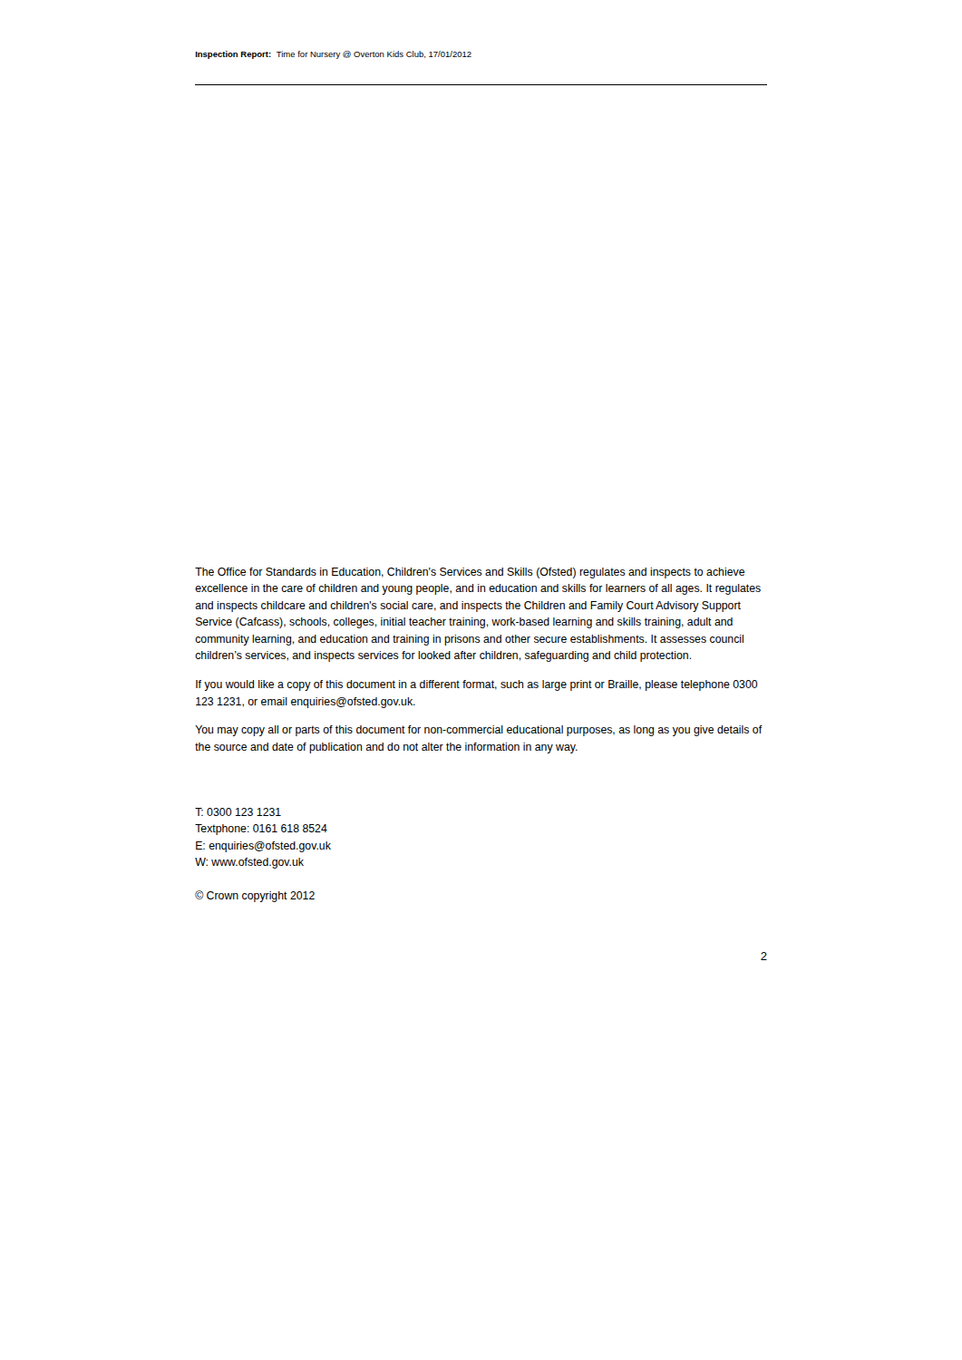Inspection Report: Time for Nursery @ Overton Kids Club, 17/01/2012
The Office for Standards in Education, Children's Services and Skills (Ofsted) regulates and inspects to achieve excellence in the care of children and young people, and in education and skills for learners of all ages. It regulates and inspects childcare and children's social care, and inspects the Children and Family Court Advisory Support Service (Cafcass), schools, colleges, initial teacher training, work-based learning and skills training, adult and community learning, and education and training in prisons and other secure establishments. It assesses council children’s services, and inspects services for looked after children, safeguarding and child protection.
If you would like a copy of this document in a different format, such as large print or Braille, please telephone 0300 123 1231, or email enquiries@ofsted.gov.uk.
You may copy all or parts of this document for non-commercial educational purposes, as long as you give details of the source and date of publication and do not alter the information in any way.
T: 0300 123 1231
Textphone: 0161 618 8524
E: enquiries@ofsted.gov.uk
W: www.ofsted.gov.uk
© Crown copyright 2012
2